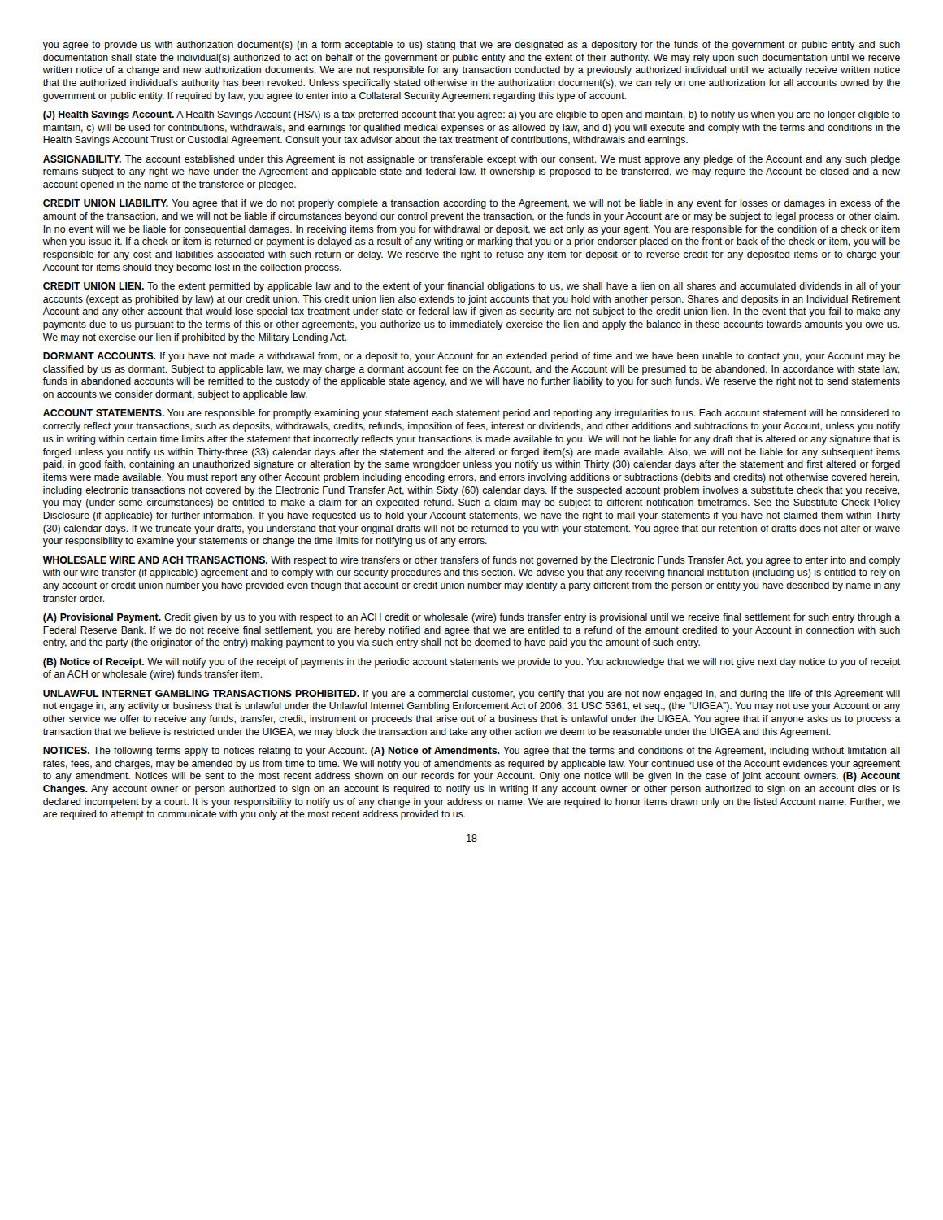you agree to provide us with authorization document(s) (in a form acceptable to us) stating that we are designated as a depository for the funds of the government or public entity and such documentation shall state the individual(s) authorized to act on behalf of the government or public entity and the extent of their authority. We may rely upon such documentation until we receive written notice of a change and new authorization documents. We are not responsible for any transaction conducted by a previously authorized individual until we actually receive written notice that the authorized individual's authority has been revoked. Unless specifically stated otherwise in the authorization document(s), we can rely on one authorization for all accounts owned by the government or public entity. If required by law, you agree to enter into a Collateral Security Agreement regarding this type of account.
(J) Health Savings Account. A Health Savings Account (HSA) is a tax preferred account that you agree: a) you are eligible to open and maintain, b) to notify us when you are no longer eligible to maintain, c) will be used for contributions, withdrawals, and earnings for qualified medical expenses or as allowed by law, and d) you will execute and comply with the terms and conditions in the Health Savings Account Trust or Custodial Agreement. Consult your tax advisor about the tax treatment of contributions, withdrawals and earnings.
ASSIGNABILITY. The account established under this Agreement is not assignable or transferable except with our consent. We must approve any pledge of the Account and any such pledge remains subject to any right we have under the Agreement and applicable state and federal law. If ownership is proposed to be transferred, we may require the Account be closed and a new account opened in the name of the transferee or pledgee.
CREDIT UNION LIABILITY. You agree that if we do not properly complete a transaction according to the Agreement, we will not be liable in any event for losses or damages in excess of the amount of the transaction, and we will not be liable if circumstances beyond our control prevent the transaction, or the funds in your Account are or may be subject to legal process or other claim. In no event will we be liable for consequential damages. In receiving items from you for withdrawal or deposit, we act only as your agent. You are responsible for the condition of a check or item when you issue it. If a check or item is returned or payment is delayed as a result of any writing or marking that you or a prior endorser placed on the front or back of the check or item, you will be responsible for any cost and liabilities associated with such return or delay. We reserve the right to refuse any item for deposit or to reverse credit for any deposited items or to charge your Account for items should they become lost in the collection process.
CREDIT UNION LIEN. To the extent permitted by applicable law and to the extent of your financial obligations to us, we shall have a lien on all shares and accumulated dividends in all of your accounts (except as prohibited by law) at our credit union. This credit union lien also extends to joint accounts that you hold with another person. Shares and deposits in an Individual Retirement Account and any other account that would lose special tax treatment under state or federal law if given as security are not subject to the credit union lien. In the event that you fail to make any payments due to us pursuant to the terms of this or other agreements, you authorize us to immediately exercise the lien and apply the balance in these accounts towards amounts you owe us. We may not exercise our lien if prohibited by the Military Lending Act.
DORMANT ACCOUNTS. If you have not made a withdrawal from, or a deposit to, your Account for an extended period of time and we have been unable to contact you, your Account may be classified by us as dormant. Subject to applicable law, we may charge a dormant account fee on the Account, and the Account will be presumed to be abandoned. In accordance with state law, funds in abandoned accounts will be remitted to the custody of the applicable state agency, and we will have no further liability to you for such funds. We reserve the right not to send statements on accounts we consider dormant, subject to applicable law.
ACCOUNT STATEMENTS. You are responsible for promptly examining your statement each statement period and reporting any irregularities to us. Each account statement will be considered to correctly reflect your transactions, such as deposits, withdrawals, credits, refunds, imposition of fees, interest or dividends, and other additions and subtractions to your Account, unless you notify us in writing within certain time limits after the statement that incorrectly reflects your transactions is made available to you. We will not be liable for any draft that is altered or any signature that is forged unless you notify us within Thirty-three (33) calendar days after the statement and the altered or forged item(s) are made available. Also, we will not be liable for any subsequent items paid, in good faith, containing an unauthorized signature or alteration by the same wrongdoer unless you notify us within Thirty (30) calendar days after the statement and first altered or forged items were made available. You must report any other Account problem including encoding errors, and errors involving additions or subtractions (debits and credits) not otherwise covered herein, including electronic transactions not covered by the Electronic Fund Transfer Act, within Sixty (60) calendar days. If the suspected account problem involves a substitute check that you receive, you may (under some circumstances) be entitled to make a claim for an expedited refund. Such a claim may be subject to different notification timeframes. See the Substitute Check Policy Disclosure (if applicable) for further information. If you have requested us to hold your Account statements, we have the right to mail your statements if you have not claimed them within Thirty (30) calendar days. If we truncate your drafts, you understand that your original drafts will not be returned to you with your statement. You agree that our retention of drafts does not alter or waive your responsibility to examine your statements or change the time limits for notifying us of any errors.
WHOLESALE WIRE AND ACH TRANSACTIONS. With respect to wire transfers or other transfers of funds not governed by the Electronic Funds Transfer Act, you agree to enter into and comply with our wire transfer (if applicable) agreement and to comply with our security procedures and this section. We advise you that any receiving financial institution (including us) is entitled to rely on any account or credit union number you have provided even though that account or credit union number may identify a party different from the person or entity you have described by name in any transfer order.
(A) Provisional Payment. Credit given by us to you with respect to an ACH credit or wholesale (wire) funds transfer entry is provisional until we receive final settlement for such entry through a Federal Reserve Bank. If we do not receive final settlement, you are hereby notified and agree that we are entitled to a refund of the amount credited to your Account in connection with such entry, and the party (the originator of the entry) making payment to you via such entry shall not be deemed to have paid you the amount of such entry.
(B) Notice of Receipt. We will notify you of the receipt of payments in the periodic account statements we provide to you. You acknowledge that we will not give next day notice to you of receipt of an ACH or wholesale (wire) funds transfer item.
UNLAWFUL INTERNET GAMBLING TRANSACTIONS PROHIBITED. If you are a commercial customer, you certify that you are not now engaged in, and during the life of this Agreement will not engage in, any activity or business that is unlawful under the Unlawful Internet Gambling Enforcement Act of 2006, 31 USC 5361, et seq., (the “UIGEA”). You may not use your Account or any other service we offer to receive any funds, transfer, credit, instrument or proceeds that arise out of a business that is unlawful under the UIGEA. You agree that if anyone asks us to process a transaction that we believe is restricted under the UIGEA, we may block the transaction and take any other action we deem to be reasonable under the UIGEA and this Agreement.
NOTICES. The following terms apply to notices relating to your Account. (A) Notice of Amendments. You agree that the terms and conditions of the Agreement, including without limitation all rates, fees, and charges, may be amended by us from time to time. We will notify you of amendments as required by applicable law. Your continued use of the Account evidences your agreement to any amendment. Notices will be sent to the most recent address shown on our records for your Account. Only one notice will be given in the case of joint account owners. (B) Account Changes. Any account owner or person authorized to sign on an account is required to notify us in writing if any account owner or other person authorized to sign on an account dies or is declared incompetent by a court. It is your responsibility to notify us of any change in your address or name. We are required to honor items drawn only on the listed Account name. Further, we are required to attempt to communicate with you only at the most recent address provided to us.
18